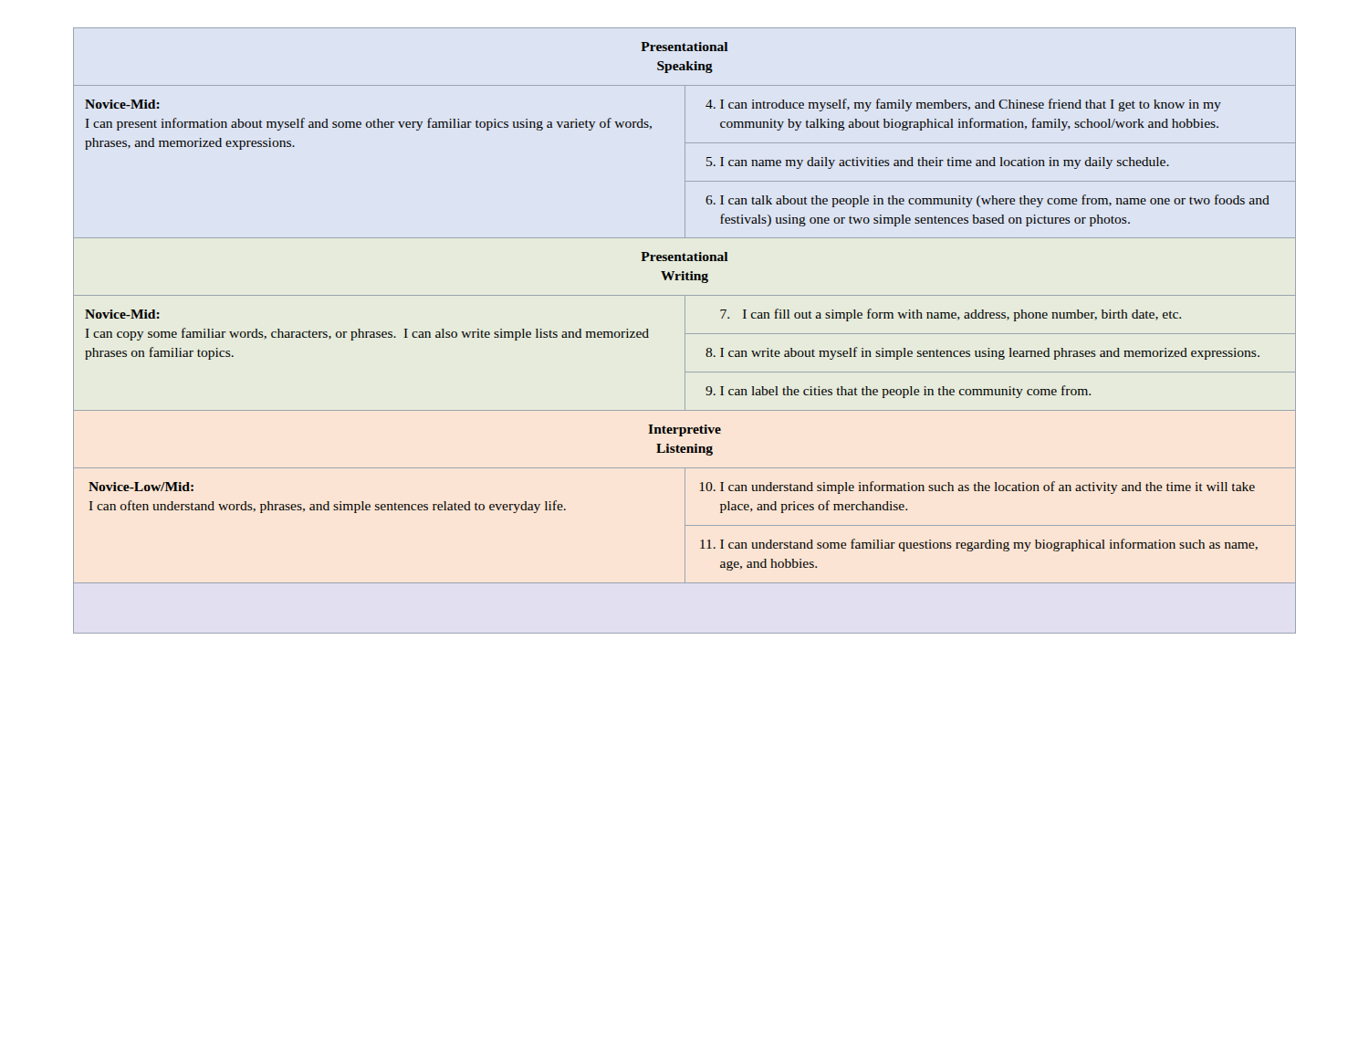| Presentational Speaking |
| Novice-Mid: I can present information about myself and some other very familiar topics using a variety of words, phrases, and memorized expressions. | I can introduce myself, my family members, and Chinese friend that I get to know in my community by talking about biographical information, family, school/work and hobbies. |
| I can name my daily activities and their time and location in my daily schedule. |
| I can talk about the people in the community (where they come from, name one or two foods and festivals) using one or two simple sentences based on pictures or photos. |
| Presentational Writing |
| Novice-Mid: I can copy some familiar words, characters, or phrases. I can also write simple lists and memorized phrases on familiar topics. | 7. I can fill out a simple form with name, address, phone number, birth date, etc. |
| I can write about myself in simple sentences using learned phrases and memorized expressions. |
| I can label the cities that the people in the community come from. |
| Interpretive Listening |
| Novice-Low/Mid: I can often understand words, phrases, and simple sentences related to everyday life. | I can understand simple information such as the location of an activity and the time it will take place, and prices of merchandise. |
| I can understand some familiar questions regarding my biographical information such as name, age, and hobbies. |